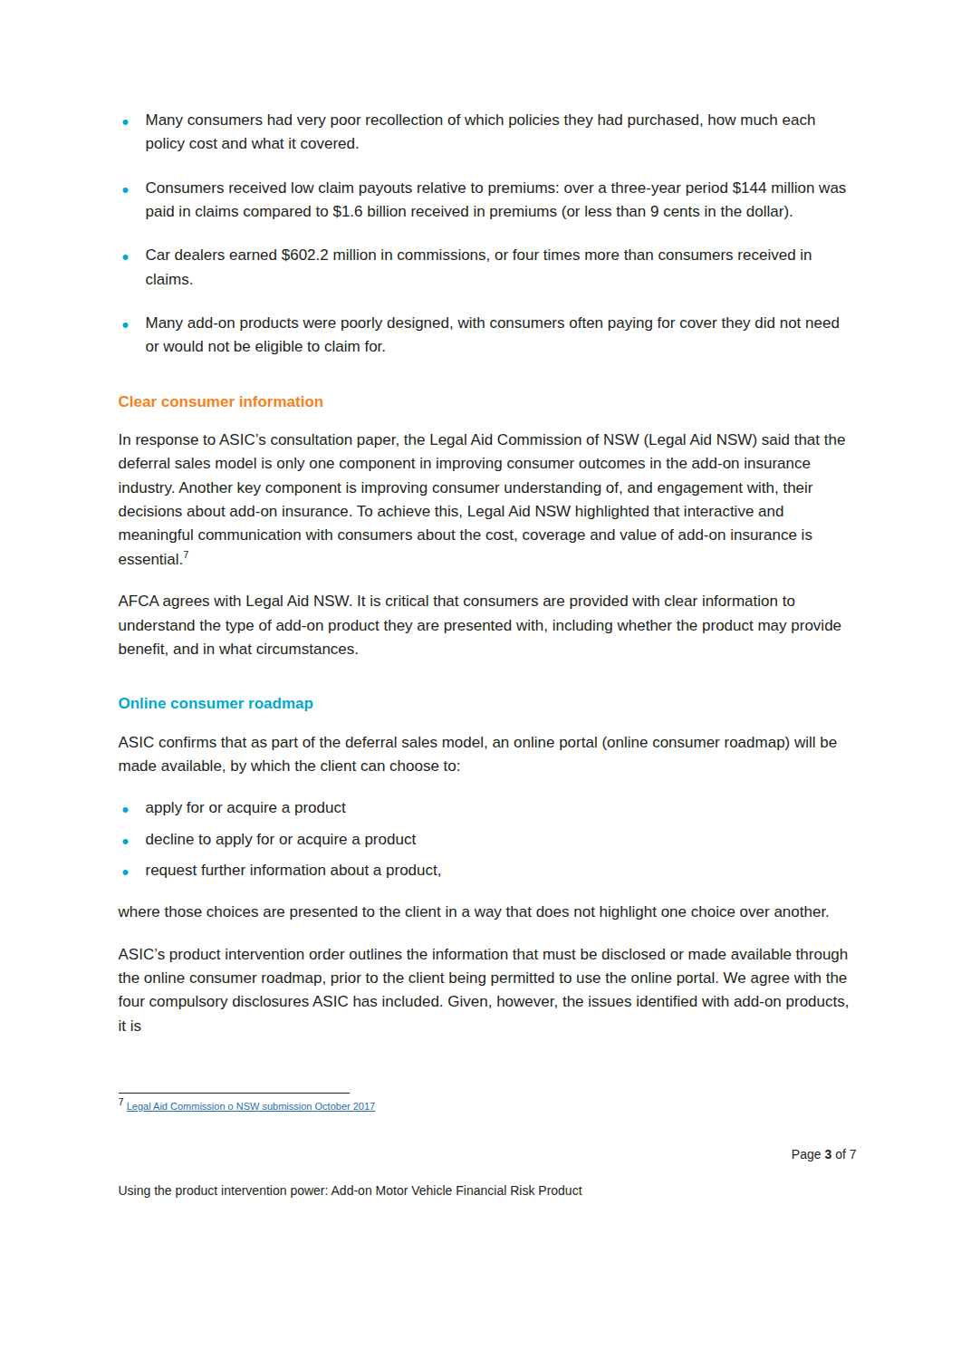Many consumers had very poor recollection of which policies they had purchased, how much each policy cost and what it covered.
Consumers received low claim payouts relative to premiums: over a three-year period $144 million was paid in claims compared to $1.6 billion received in premiums (or less than 9 cents in the dollar).
Car dealers earned $602.2 million in commissions, or four times more than consumers received in claims.
Many add-on products were poorly designed, with consumers often paying for cover they did not need or would not be eligible to claim for.
Clear consumer information
In response to ASIC’s consultation paper, the Legal Aid Commission of NSW (Legal Aid NSW) said that the deferral sales model is only one component in improving consumer outcomes in the add-on insurance industry. Another key component is improving consumer understanding of, and engagement with, their decisions about add-on insurance. To achieve this, Legal Aid NSW highlighted that interactive and meaningful communication with consumers about the cost, coverage and value of add-on insurance is essential.7
AFCA agrees with Legal Aid NSW. It is critical that consumers are provided with clear information to understand the type of add-on product they are presented with, including whether the product may provide benefit, and in what circumstances.
Online consumer roadmap
ASIC confirms that as part of the deferral sales model, an online portal (online consumer roadmap) will be made available, by which the client can choose to:
apply for or acquire a product
decline to apply for or acquire a product
request further information about a product,
where those choices are presented to the client in a way that does not highlight one choice over another.
ASIC’s product intervention order outlines the information that must be disclosed or made available through the online consumer roadmap, prior to the client being permitted to use the online portal. We agree with the four compulsory disclosures ASIC has included. Given, however, the issues identified with add-on products, it is
7 Legal Aid Commission o NSW submission October 2017
Page 3 of 7
Using the product intervention power: Add-on Motor Vehicle Financial Risk Product